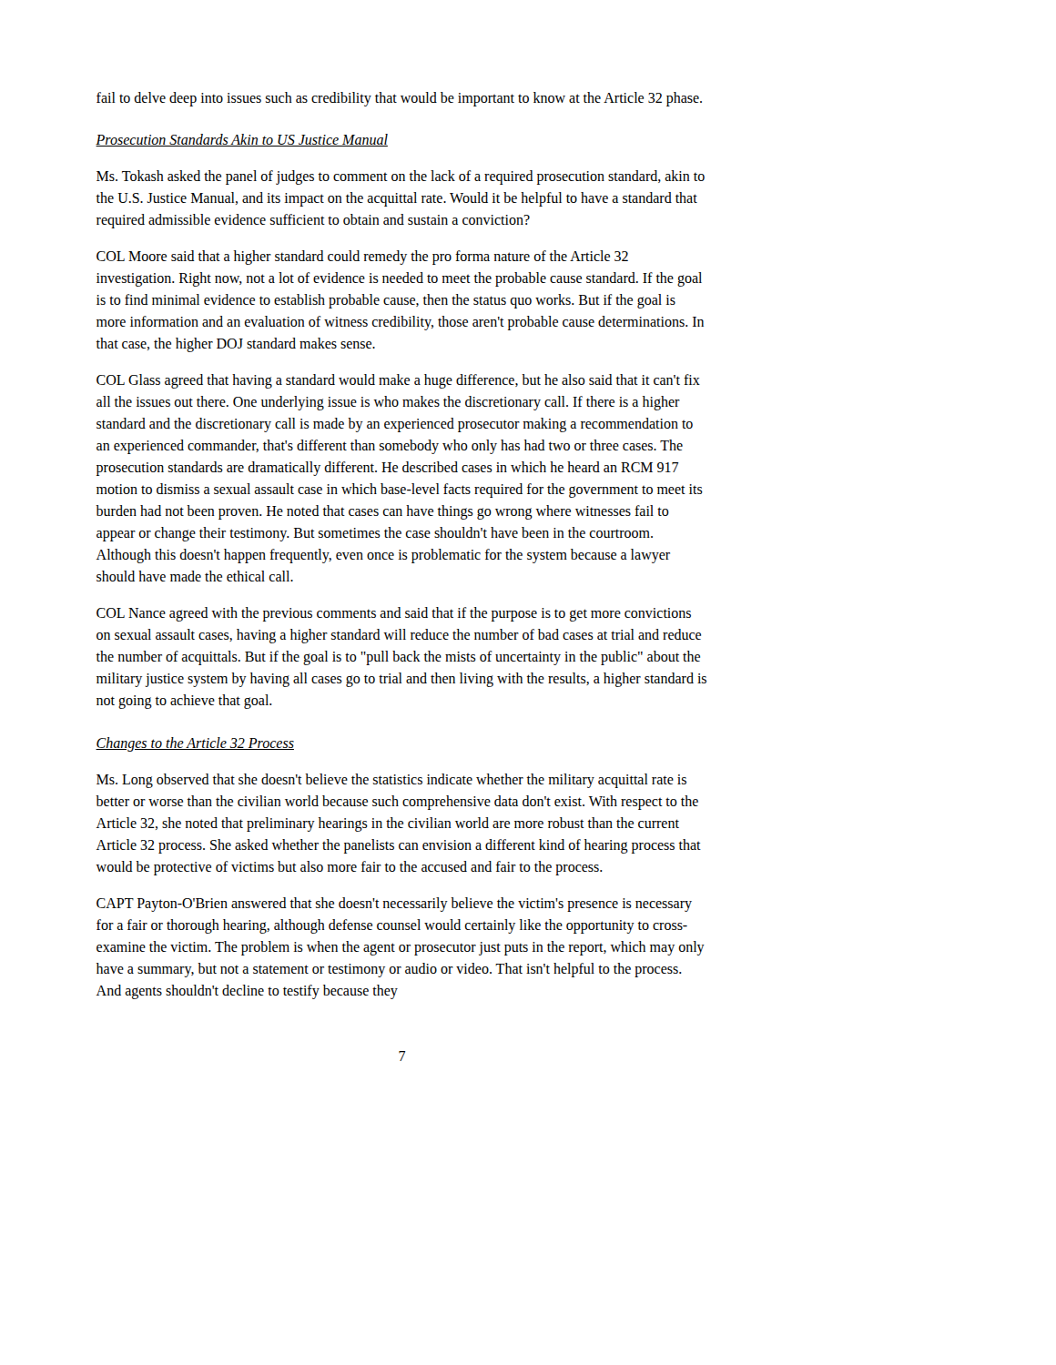fail to delve deep into issues such as credibility that would be important to know at the Article 32 phase.
Prosecution Standards Akin to US Justice Manual
Ms. Tokash asked the panel of judges to comment on the lack of a required prosecution standard, akin to the U.S. Justice Manual, and its impact on the acquittal rate. Would it be helpful to have a standard that required admissible evidence sufficient to obtain and sustain a conviction?
COL Moore said that a higher standard could remedy the pro forma nature of the Article 32 investigation. Right now, not a lot of evidence is needed to meet the probable cause standard. If the goal is to find minimal evidence to establish probable cause, then the status quo works. But if the goal is more information and an evaluation of witness credibility, those aren't probable cause determinations. In that case, the higher DOJ standard makes sense.
COL Glass agreed that having a standard would make a huge difference, but he also said that it can't fix all the issues out there. One underlying issue is who makes the discretionary call. If there is a higher standard and the discretionary call is made by an experienced prosecutor making a recommendation to an experienced commander, that's different than somebody who only has had two or three cases. The prosecution standards are dramatically different. He described cases in which he heard an RCM 917 motion to dismiss a sexual assault case in which base-level facts required for the government to meet its burden had not been proven. He noted that cases can have things go wrong where witnesses fail to appear or change their testimony. But sometimes the case shouldn't have been in the courtroom. Although this doesn't happen frequently, even once is problematic for the system because a lawyer should have made the ethical call.
COL Nance agreed with the previous comments and said that if the purpose is to get more convictions on sexual assault cases, having a higher standard will reduce the number of bad cases at trial and reduce the number of acquittals. But if the goal is to "pull back the mists of uncertainty in the public" about the military justice system by having all cases go to trial and then living with the results, a higher standard is not going to achieve that goal.
Changes to the Article 32 Process
Ms. Long observed that she doesn't believe the statistics indicate whether the military acquittal rate is better or worse than the civilian world because such comprehensive data don't exist. With respect to the Article 32, she noted that preliminary hearings in the civilian world are more robust than the current Article 32 process. She asked whether the panelists can envision a different kind of hearing process that would be protective of victims but also more fair to the accused and fair to the process.
CAPT Payton-O'Brien answered that she doesn't necessarily believe the victim's presence is necessary for a fair or thorough hearing, although defense counsel would certainly like the opportunity to cross-examine the victim. The problem is when the agent or prosecutor just puts in the report, which may only have a summary, but not a statement or testimony or audio or video. That isn't helpful to the process. And agents shouldn't decline to testify because they
7